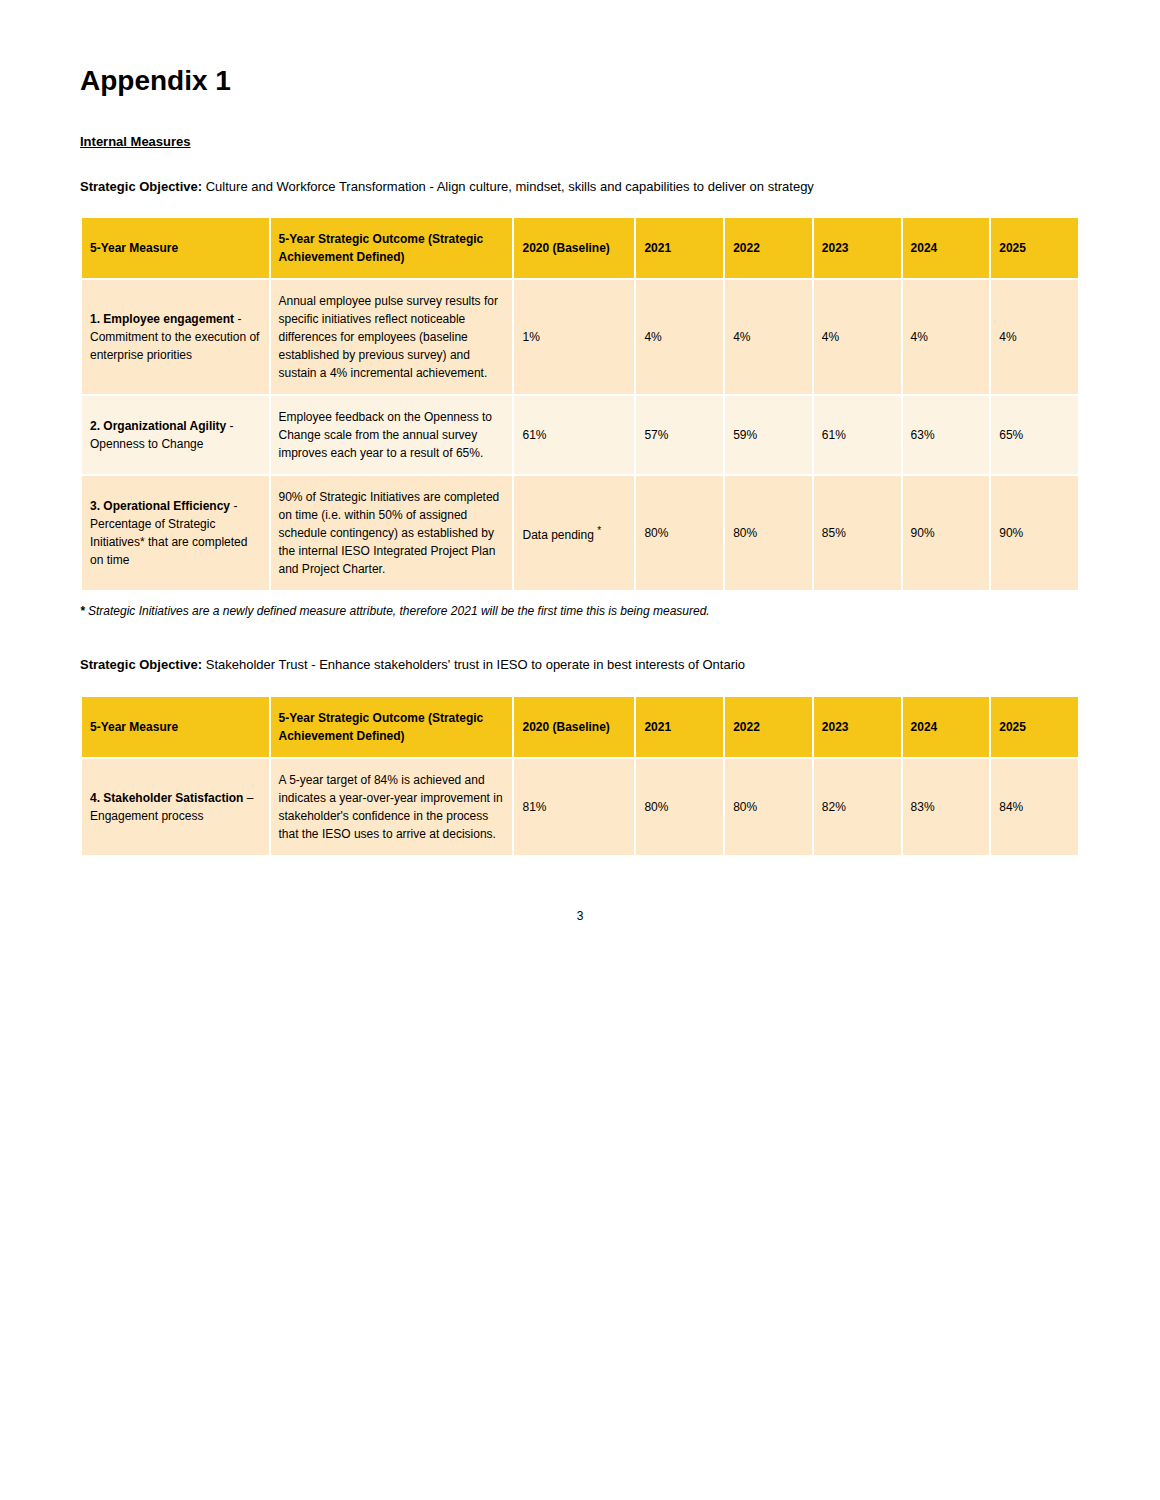Appendix 1
Internal Measures
Strategic Objective: Culture and Workforce Transformation - Align culture, mindset, skills and capabilities to deliver on strategy
| 5-Year Measure | 5-Year Strategic Outcome (Strategic Achievement Defined) | 2020 (Baseline) | 2021 | 2022 | 2023 | 2024 | 2025 |
| --- | --- | --- | --- | --- | --- | --- | --- |
| 1. Employee engagement - Commitment to the execution of enterprise priorities | Annual employee pulse survey results for specific initiatives reflect noticeable differences for employees (baseline established by previous survey) and sustain a 4% incremental achievement. | 1% | 4% | 4% | 4% | 4% | 4% |
| 2. Organizational Agility - Openness to Change | Employee feedback on the Openness to Change scale from the annual survey improves each year to a result of 65%. | 61% | 57% | 59% | 61% | 63% | 65% |
| 3. Operational Efficiency - Percentage of Strategic Initiatives* that are completed on time | 90% of Strategic Initiatives are completed on time (i.e. within 50% of assigned schedule contingency) as established by the internal IESO Integrated Project Plan and Project Charter. | Data pending * | 80% | 80% | 85% | 90% | 90% |
* Strategic Initiatives are a newly defined measure attribute, therefore 2021 will be the first time this is being measured.
Strategic Objective: Stakeholder Trust - Enhance stakeholders' trust in IESO to operate in best interests of Ontario
| 5-Year Measure | 5-Year Strategic Outcome (Strategic Achievement Defined) | 2020 (Baseline) | 2021 | 2022 | 2023 | 2024 | 2025 |
| --- | --- | --- | --- | --- | --- | --- | --- |
| 4. Stakeholder Satisfaction – Engagement process | A 5-year target of 84% is achieved and indicates a year-over-year improvement in stakeholder's confidence in the process that the IESO uses to arrive at decisions. | 81% | 80% | 80% | 82% | 83% | 84% |
3